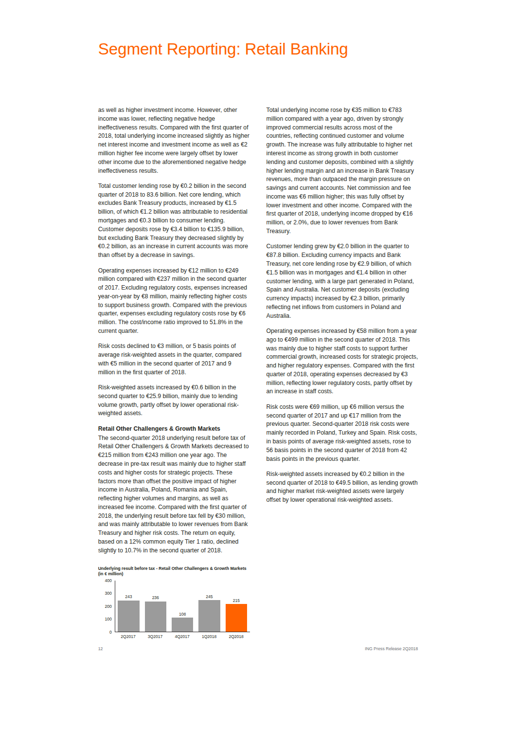Segment Reporting: Retail Banking
as well as higher investment income. However, other income was lower, reflecting negative hedge ineffectiveness results. Compared with the first quarter of 2018, total underlying income increased slightly as higher net interest income and investment income as well as €2 million higher fee income were largely offset by lower other income due to the aforementioned negative hedge ineffectiveness results.
Total customer lending rose by €0.2 billion in the second quarter of 2018 to 83.6 billion. Net core lending, which excludes Bank Treasury products, increased by €1.5 billion, of which €1.2 billion was attributable to residential mortgages and €0.3 billion to consumer lending. Customer deposits rose by €3.4 billion to €135.9 billion, but excluding Bank Treasury they decreased slightly by €0.2 billion, as an increase in current accounts was more than offset by a decrease in savings.
Operating expenses increased by €12 million to €249 million compared with €237 million in the second quarter of 2017. Excluding regulatory costs, expenses increased year-on-year by €8 million, mainly reflecting higher costs to support business growth. Compared with the previous quarter, expenses excluding regulatory costs rose by €6 million. The cost/income ratio improved to 51.8% in the current quarter.
Risk costs declined to €3 million, or 5 basis points of average risk-weighted assets in the quarter, compared with €5 million in the second quarter of 2017 and 9 million in the first quarter of 2018.
Risk-weighted assets increased by €0.6 billion in the second quarter to €25.9 billion, mainly due to lending volume growth, partly offset by lower operational risk-weighted assets.
Retail Other Challengers & Growth Markets
The second-quarter 2018 underlying result before tax of Retail Other Challengers & Growth Markets decreased to €215 million from €243 million one year ago. The decrease in pre-tax result was mainly due to higher staff costs and higher costs for strategic projects. These factors more than offset the positive impact of higher income in Australia, Poland, Romania and Spain, reflecting higher volumes and margins, as well as increased fee income. Compared with the first quarter of 2018, the underlying result before tax fell by €30 million, and was mainly attributable to lower revenues from Bank Treasury and higher risk costs. The return on equity, based on a 12% common equity Tier 1 ratio, declined slightly to 10.7% in the second quarter of 2018.
Underlying result before tax - Retail Other Challengers & Growth Markets (in € million)
400 300 200 100 0
243
236
108
245
215
2Q2017 3Q2017 4Q2017 1Q2018 2Q2018
Total underlying income rose by €35 million to €783 million compared with a year ago, driven by strongly improved commercial results across most of the countries, reflecting continued customer and volume growth. The increase was fully attributable to higher net interest income as strong growth in both customer lending and customer deposits, combined with a slightly higher lending margin and an increase in Bank Treasury revenues, more than outpaced the margin pressure on savings and current accounts. Net commission and fee income was €6 million higher; this was fully offset by lower investment and other income. Compared with the first quarter of 2018, underlying income dropped by €16 million, or 2.0%, due to lower revenues from Bank Treasury.
Customer lending grew by €2.0 billion in the quarter to €87.8 billion. Excluding currency impacts and Bank Treasury, net core lending rose by €2.9 billion, of which €1.5 billion was in mortgages and €1.4 billion in other customer lending, with a large part generated in Poland, Spain and Australia. Net customer deposits (excluding currency impacts) increased by €2.3 billion, primarily reflecting net inflows from customers in Poland and Australia.
Operating expenses increased by €58 million from a year ago to €499 million in the second quarter of 2018. This was mainly due to higher staff costs to support further commercial growth, increased costs for strategic projects, and higher regulatory expenses. Compared with the first quarter of 2018, operating expenses decreased by €3 million, reflecting lower regulatory costs, partly offset by an increase in staff costs.
Risk costs were €69 million, up €6 million versus the second quarter of 2017 and up €17 million from the previous quarter. Second-quarter 2018 risk costs were mainly recorded in Poland, Turkey and Spain. Risk costs, in basis points of average risk-weighted assets, rose to 56 basis points in the second quarter of 2018 from 42 basis points in the previous quarter.
Risk-weighted assets increased by €0.2 billion in the second quarter of 2018 to €49.5 billion, as lending growth and higher market risk-weighted assets were largely offset by lower operational risk-weighted assets.
12 ING Press Release 2Q2018